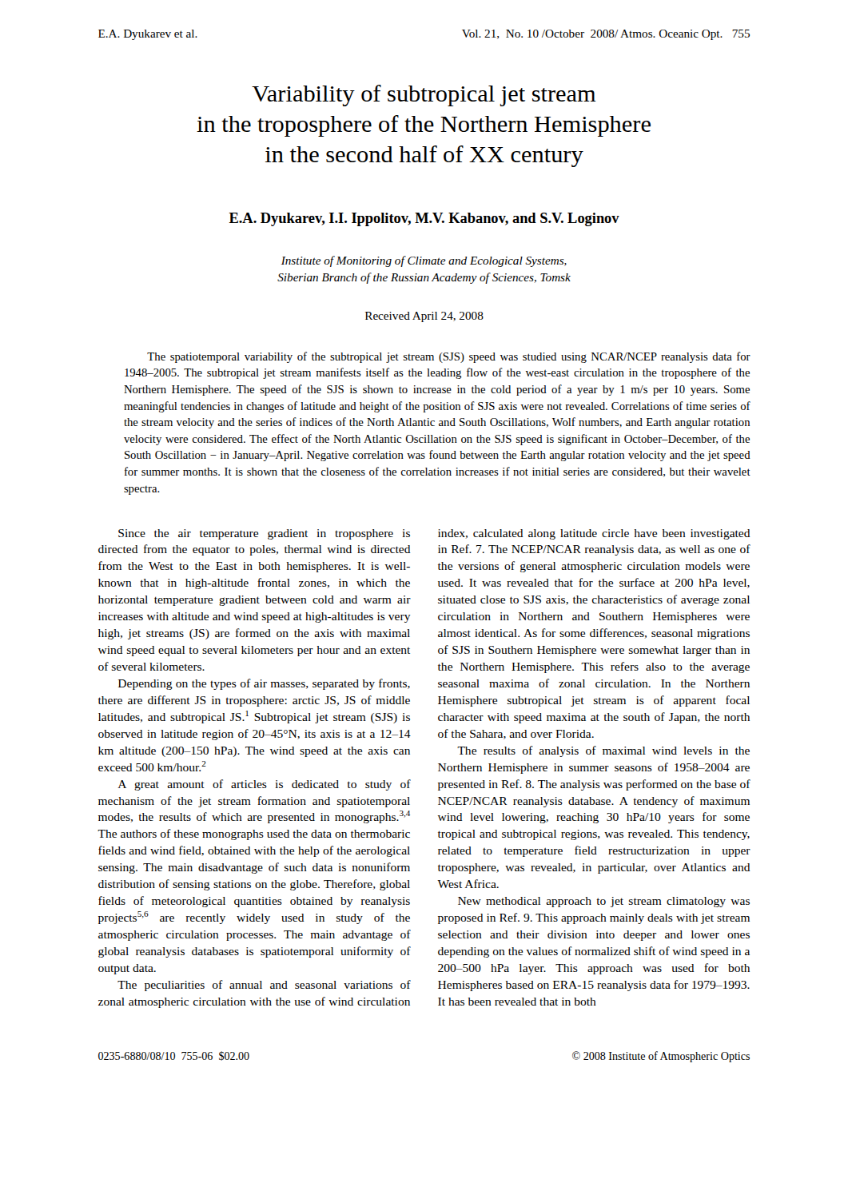E.A. Dyukarev et al.
Vol. 21, No. 10 /October 2008/ Atmos. Oceanic Opt. 755
Variability of subtropical jet stream
in the troposphere of the Northern Hemisphere
in the second half of XX century
E.A. Dyukarev, I.I. Ippolitov, M.V. Kabanov, and S.V. Loginov
Institute of Monitoring of Climate and Ecological Systems,
Siberian Branch of the Russian Academy of Sciences, Tomsk
Received April 24, 2008
The spatiotemporal variability of the subtropical jet stream (SJS) speed was studied using NCAR/NCEP reanalysis data for 1948–2005. The subtropical jet stream manifests itself as the leading flow of the west-east circulation in the troposphere of the Northern Hemisphere. The speed of the SJS is shown to increase in the cold period of a year by 1 m/s per 10 years. Some meaningful tendencies in changes of latitude and height of the position of SJS axis were not revealed. Correlations of time series of the stream velocity and the series of indices of the North Atlantic and South Oscillations, Wolf numbers, and Earth angular rotation velocity were considered. The effect of the North Atlantic Oscillation on the SJS speed is significant in October–December, of the South Oscillation − in January–April. Negative correlation was found between the Earth angular rotation velocity and the jet speed for summer months. It is shown that the closeness of the correlation increases if not initial series are considered, but their wavelet spectra.
Since the air temperature gradient in troposphere is directed from the equator to poles, thermal wind is directed from the West to the East in both hemispheres. It is well-known that in high-altitude frontal zones, in which the horizontal temperature gradient between cold and warm air increases with altitude and wind speed at high-altitudes is very high, jet streams (JS) are formed on the axis with maximal wind speed equal to several kilometers per hour and an extent of several kilometers.
Depending on the types of air masses, separated by fronts, there are different JS in troposphere: arctic JS, JS of middle latitudes, and subtropical JS.1 Subtropical jet stream (SJS) is observed in latitude region of 20–45°N, its axis is at a 12–14 km altitude (200–150 hPa). The wind speed at the axis can exceed 500 km/hour.2
A great amount of articles is dedicated to study of mechanism of the jet stream formation and spatiotemporal modes, the results of which are presented in monographs.3,4 The authors of these monographs used the data on thermobaric fields and wind field, obtained with the help of the aerological sensing. The main disadvantage of such data is nonuniform distribution of sensing stations on the globe. Therefore, global fields of meteorological quantities obtained by reanalysis projects5,6 are recently widely used in study of the atmospheric circulation processes. The main advantage of global reanalysis databases is spatiotemporal uniformity of output data.
The peculiarities of annual and seasonal variations of zonal atmospheric circulation with the use of wind circulation index, calculated along latitude circle have been investigated in Ref. 7. The NCEP/NCAR reanalysis data, as well as one of the versions of general atmospheric circulation models were used. It was revealed that for the surface at 200 hPa level, situated close to SJS axis, the characteristics of average zonal circulation in Northern and Southern Hemispheres were almost identical. As for some differences, seasonal migrations of SJS in Southern Hemisphere were somewhat larger than in the Northern Hemisphere. This refers also to the average seasonal maxima of zonal circulation. In the Northern Hemisphere subtropical jet stream is of apparent focal character with speed maxima at the south of Japan, the north of the Sahara, and over Florida.
The results of analysis of maximal wind levels in the Northern Hemisphere in summer seasons of 1958–2004 are presented in Ref. 8. The analysis was performed on the base of NCEP/NCAR reanalysis database. A tendency of maximum wind level lowering, reaching 30 hPa/10 years for some tropical and subtropical regions, was revealed. This tendency, related to temperature field restructurization in upper troposphere, was revealed, in particular, over Atlantics and West Africa.
New methodical approach to jet stream climatology was proposed in Ref. 9. This approach mainly deals with jet stream selection and their division into deeper and lower ones depending on the values of normalized shift of wind speed in a 200–500 hPa layer. This approach was used for both Hemispheres based on ERA-15 reanalysis data for 1979–1993. It has been revealed that in both
0235-6880/08/10 755-06 $02.00
© 2008 Institute of Atmospheric Optics